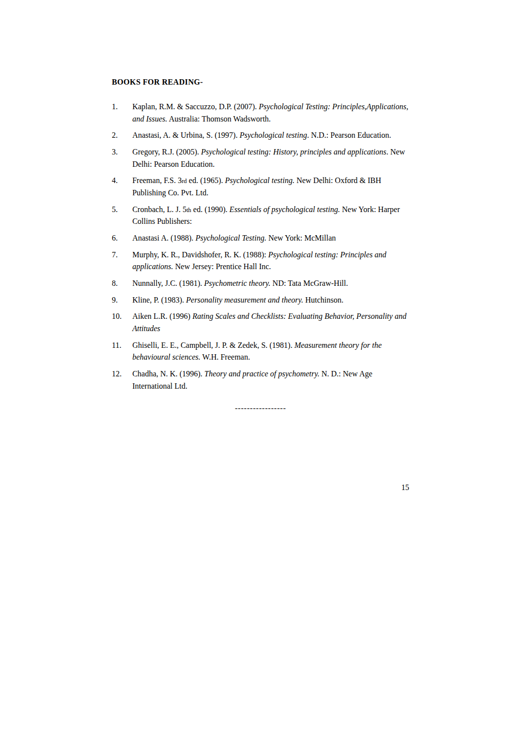BOOKS FOR READING-
1. Kaplan, R.M. & Saccuzzo, D.P. (2007). Psychological Testing: Principles,Applications, and Issues. Australia: Thomson Wadsworth.
2. Anastasi, A. & Urbina, S. (1997). Psychological testing. N.D.: Pearson Education.
3. Gregory, R.J. (2005). Psychological testing: History, principles and applications. New Delhi: Pearson Education.
4. Freeman, F.S. 3rd ed. (1965). Psychological testing. New Delhi: Oxford & IBH Publishing Co. Pvt. Ltd.
5. Cronbach, L. J. 5th ed. (1990). Essentials of psychological testing. New York: Harper Collins Publishers:
6. Anastasi A. (1988). Psychological Testing. New York: McMillan
7. Murphy, K. R., Davidshofer, R. K. (1988): Psychological testing: Principles and applications. New Jersey: Prentice Hall Inc.
8. Nunnally, J.C. (1981). Psychometric theory. ND: Tata McGraw-Hill.
9. Kline, P. (1983). Personality measurement and theory. Hutchinson.
10. Aiken L.R. (1996) Rating Scales and Checklists: Evaluating Behavior, Personality and Attitudes
11. Ghiselli, E. E., Campbell, J. P. & Zedek, S. (1981). Measurement theory for the behavioural sciences. W.H. Freeman.
12. Chadha, N. K. (1996). Theory and practice of psychometry. N. D.: New Age International Ltd.
-----------------
15